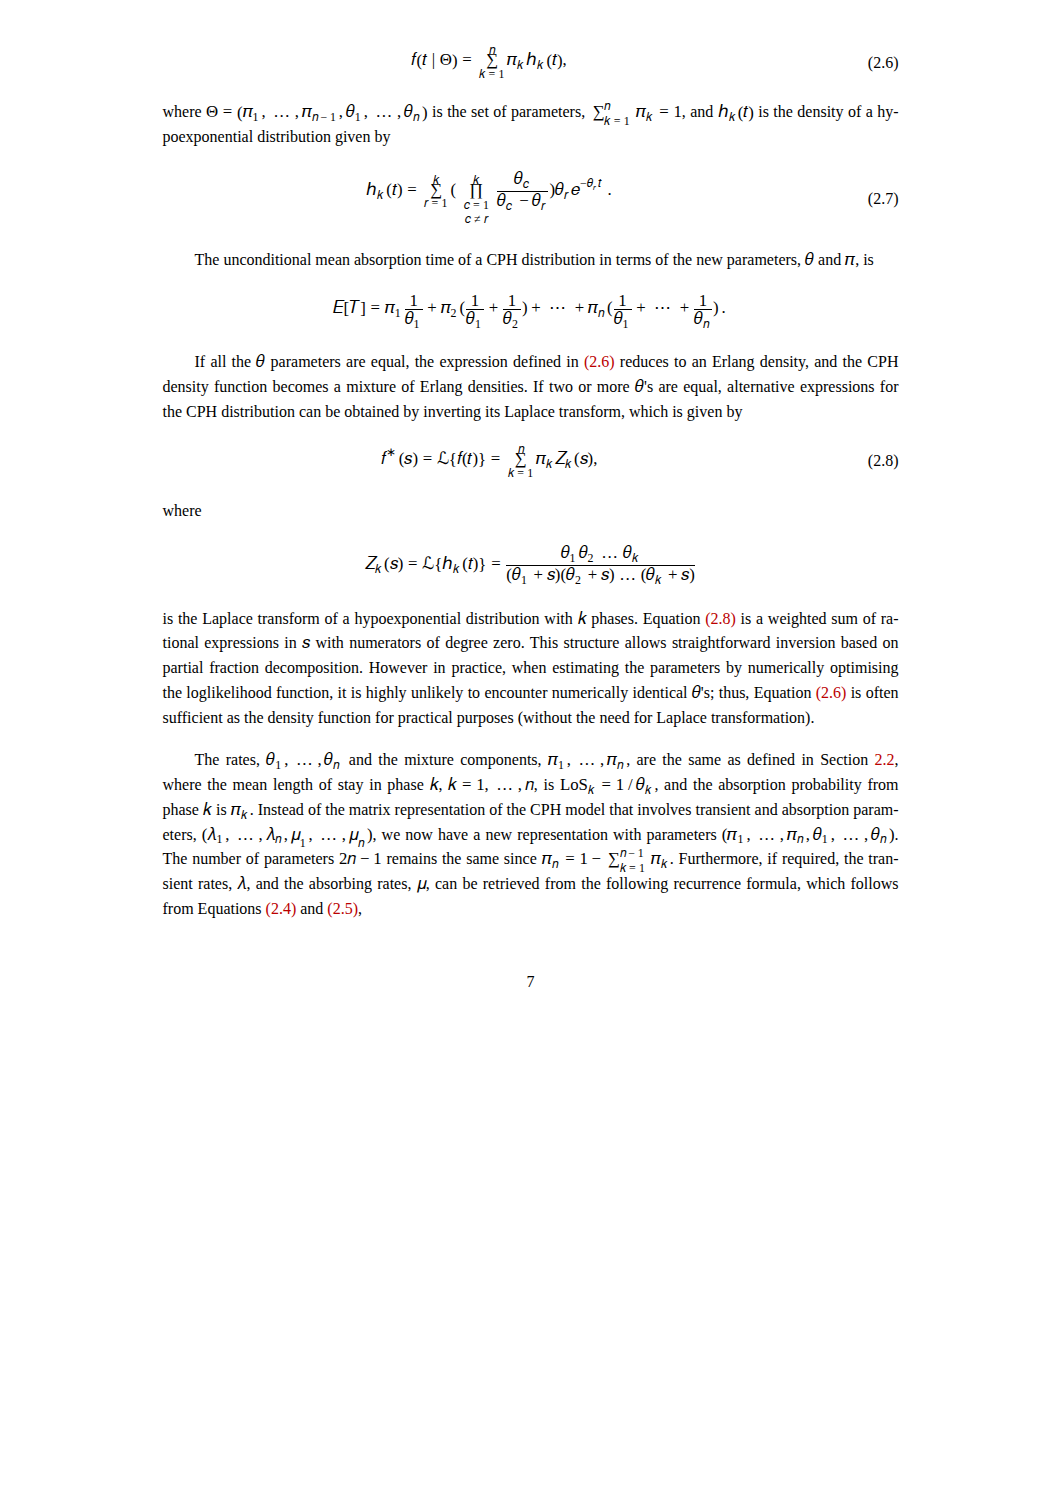f(t|Θ) = ∑ k=1 n πk hk (t),
(2.6)
where Θ=(π1,…,πn−1,θ1,…,θn) is the set of parameters, ∑k=1nπk=1, and hk(t) is the density of a hypoexponential distribution given by
hk(t) = ∑ r=1 k ( ∏ c=1 c≠r k θc θc−θr ) θr e−θrt .
(2.7)
The unconditional mean absorption time of a CPH distribution in terms of the new parameters, θ and π, is
E[T]= π1 1θ1 + π2 ( 1θ1 + 1θ2 ) +⋯+ πn ( 1θ1 +⋯+ 1θn ).
If all the θ parameters are equal, the expression defined in (2.6) reduces to an Erlang density, and the CPH density function becomes a mixture of Erlang densities. If two or more θ's are equal, alternative expressions for the CPH distribution can be obtained by inverting its Laplace transform, which is given by
f∗(s) = ℒ{f(t)} = ∑ k=1 n πk Zk(s),
(2.8)
where
Zk(s) = ℒ{hk(t)} = θ1θ2…θk (θ1+s)(θ2+s)…(θk+s)
is the Laplace transform of a hypoexponential distribution with k phases. Equation (2.8) is a weighted sum of rational expressions in s with numerators of degree zero. This structure allows straightforward inversion based on partial fraction decomposition. However in practice, when estimating the parameters by numerically optimising the loglikelihood function, it is highly unlikely to encounter numerically identical θ's; thus, Equation (2.6) is often sufficient as the density function for practical purposes (without the need for Laplace transformation).
The rates, θ1,…,θn and the mixture components, π1,…,πn, are the same as defined in Section 2.2, where the mean length of stay in phase k, k=1,…,n, is LoSk=1/θk, and the absorption probability from phase k is πk. Instead of the matrix representation of the CPH model that involves transient and absorption parameters, (λ1,…,λn,μ1,…,μn), we now have a new representation with parameters (π1,…,πn,θ1,…,θn). The number of parameters 2n−1 remains the same since πn=1−∑k=1n−1πk. Furthermore, if required, the transient rates, λ, and the absorbing rates, μ, can be retrieved from the following recurrence formula, which follows from Equations (2.4) and (2.5),
7